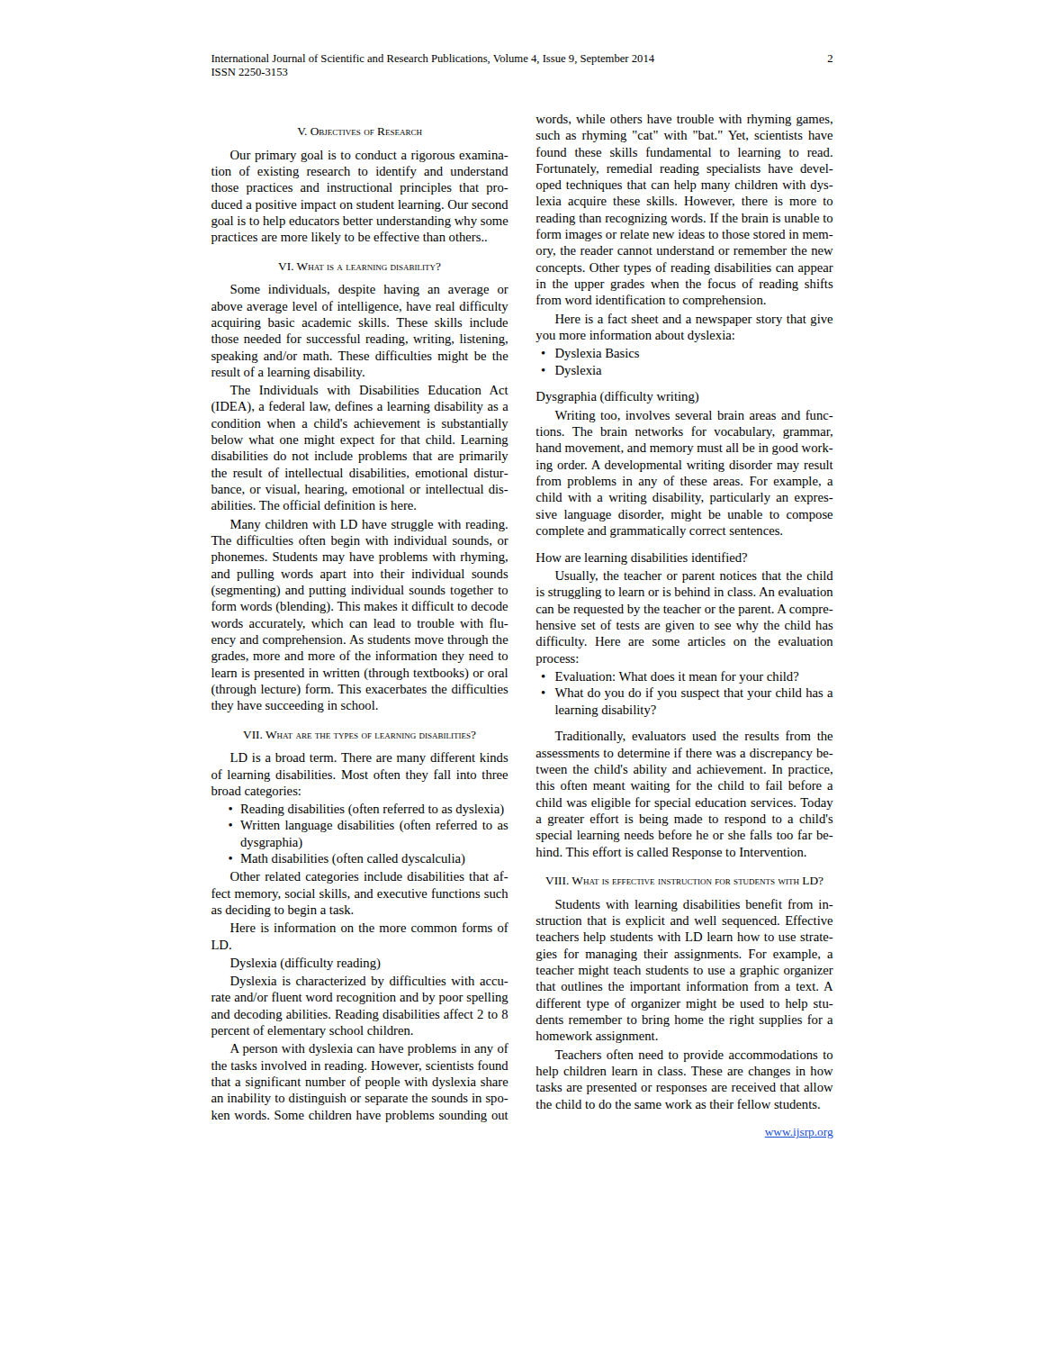International Journal of Scientific and Research Publications, Volume 4, Issue 9, September 2014 ISSN 2250-3153 2
V. Objectives of Research
Our primary goal is to conduct a rigorous examination of existing research to identify and understand those practices and instructional principles that produced a positive impact on student learning. Our second goal is to help educators better understanding why some practices are more likely to be effective than others..
VI. What is a learning disability?
Some individuals, despite having an average or above average level of intelligence, have real difficulty acquiring basic academic skills. These skills include those needed for successful reading, writing, listening, speaking and/or math. These difficulties might be the result of a learning disability.
The Individuals with Disabilities Education Act (IDEA), a federal law, defines a learning disability as a condition when a child's achievement is substantially below what one might expect for that child. Learning disabilities do not include problems that are primarily the result of intellectual disabilities, emotional disturbance, or visual, hearing, emotional or intellectual disabilities. The official definition is here.
Many children with LD have struggle with reading. The difficulties often begin with individual sounds, or phonemes. Students may have problems with rhyming, and pulling words apart into their individual sounds (segmenting) and putting individual sounds together to form words (blending). This makes it difficult to decode words accurately, which can lead to trouble with fluency and comprehension. As students move through the grades, more and more of the information they need to learn is presented in written (through textbooks) or oral (through lecture) form. This exacerbates the difficulties they have succeeding in school.
VII. What are the types of learning disabilities?
LD is a broad term. There are many different kinds of learning disabilities. Most often they fall into three broad categories:
Reading disabilities (often referred to as dyslexia)
Written language disabilities (often referred to as dysgraphia)
Math disabilities (often called dyscalculia)
Other related categories include disabilities that affect memory, social skills, and executive functions such as deciding to begin a task.
Here is information on the more common forms of LD.
Dyslexia (difficulty reading)
Dyslexia is characterized by difficulties with accurate and/or fluent word recognition and by poor spelling and decoding abilities. Reading disabilities affect 2 to 8 percent of elementary school children.
A person with dyslexia can have problems in any of the tasks involved in reading. However, scientists found that a significant number of people with dyslexia share an inability to distinguish or separate the sounds in spoken words. Some children have problems sounding out words, while others have trouble with rhyming games, such as rhyming "cat" with "bat." Yet, scientists have found these skills fundamental to learning to read. Fortunately, remedial reading specialists have developed techniques that can help many children with dyslexia acquire these skills. However, there is more to reading than recognizing words. If the brain is unable to form images or relate new ideas to those stored in memory, the reader cannot understand or remember the new concepts. Other types of reading disabilities can appear in the upper grades when the focus of reading shifts from word identification to comprehension.
Here is a fact sheet and a newspaper story that give you more information about dyslexia:
Dyslexia Basics
Dyslexia
Dysgraphia (difficulty writing)
Writing too, involves several brain areas and functions. The brain networks for vocabulary, grammar, hand movement, and memory must all be in good working order. A developmental writing disorder may result from problems in any of these areas. For example, a child with a writing disability, particularly an expressive language disorder, might be unable to compose complete and grammatically correct sentences.
How are learning disabilities identified?
Usually, the teacher or parent notices that the child is struggling to learn or is behind in class. An evaluation can be requested by the teacher or the parent. A comprehensive set of tests are given to see why the child has difficulty. Here are some articles on the evaluation process:
Evaluation: What does it mean for your child?
What do you do if you suspect that your child has a learning disability?
Traditionally, evaluators used the results from the assessments to determine if there was a discrepancy between the child's ability and achievement. In practice, this often meant waiting for the child to fail before a child was eligible for special education services. Today a greater effort is being made to respond to a child's special learning needs before he or she falls too far behind. This effort is called Response to Intervention.
VIII. What is effective instruction for students with LD?
Students with learning disabilities benefit from instruction that is explicit and well sequenced. Effective teachers help students with LD learn how to use strategies for managing their assignments. For example, a teacher might teach students to use a graphic organizer that outlines the important information from a text. A different type of organizer might be used to help students remember to bring home the right supplies for a homework assignment.
Teachers often need to provide accommodations to help children learn in class. These are changes in how tasks are presented or responses are received that allow the child to do the same work as their fellow students.
www.ijsrp.org